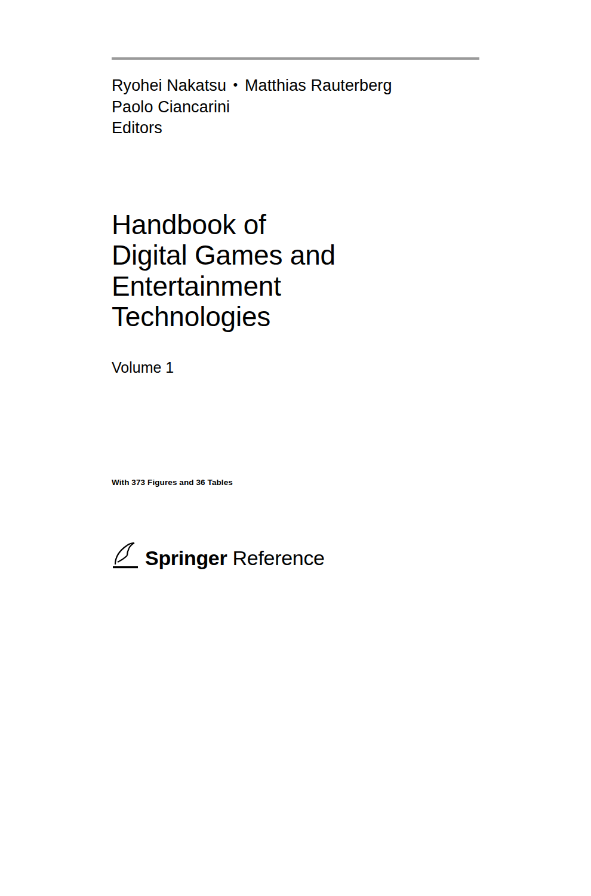Ryohei Nakatsu • Matthias Rauterberg
Paolo Ciancarini
Editors
Handbook of
Digital Games and
Entertainment
Technologies
Volume 1
With 373 Figures and 36 Tables
Springer Reference